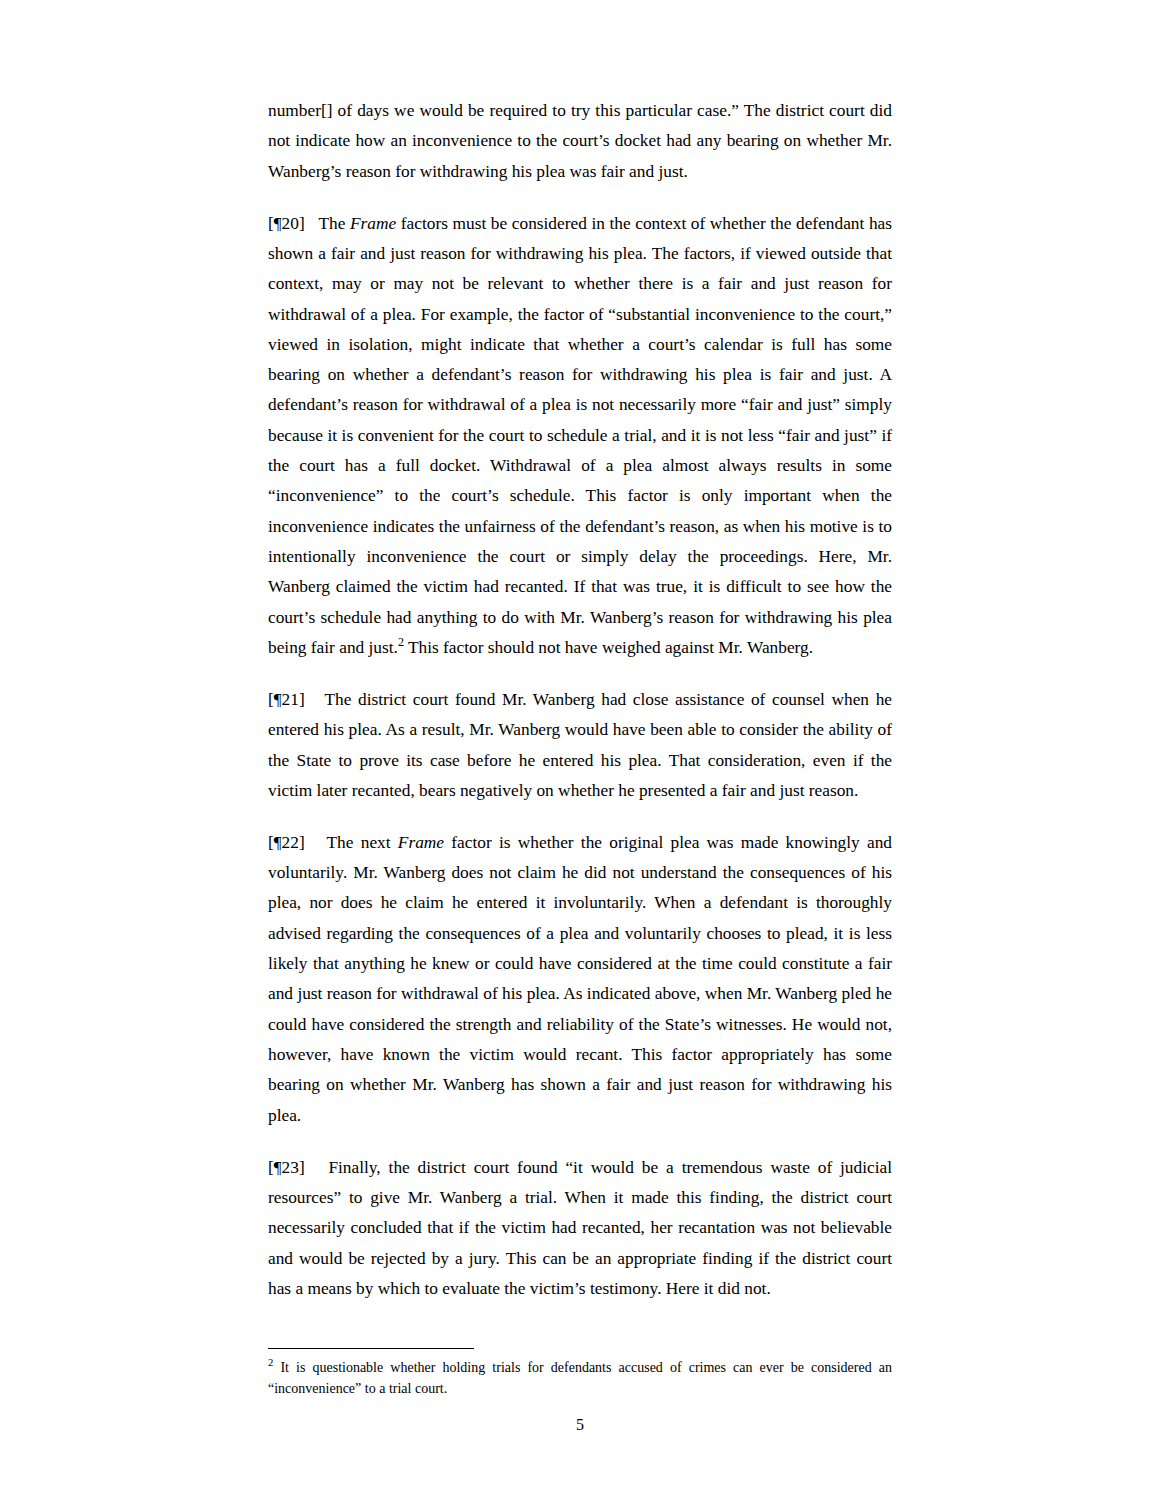number[] of days we would be required to try this particular case.” The district court did not indicate how an inconvenience to the court’s docket had any bearing on whether Mr. Wanberg’s reason for withdrawing his plea was fair and just.
[¶20] The Frame factors must be considered in the context of whether the defendant has shown a fair and just reason for withdrawing his plea. The factors, if viewed outside that context, may or may not be relevant to whether there is a fair and just reason for withdrawal of a plea. For example, the factor of “substantial inconvenience to the court,” viewed in isolation, might indicate that whether a court’s calendar is full has some bearing on whether a defendant’s reason for withdrawing his plea is fair and just. A defendant’s reason for withdrawal of a plea is not necessarily more “fair and just” simply because it is convenient for the court to schedule a trial, and it is not less “fair and just” if the court has a full docket. Withdrawal of a plea almost always results in some “inconvenience” to the court’s schedule. This factor is only important when the inconvenience indicates the unfairness of the defendant’s reason, as when his motive is to intentionally inconvenience the court or simply delay the proceedings. Here, Mr. Wanberg claimed the victim had recanted. If that was true, it is difficult to see how the court’s schedule had anything to do with Mr. Wanberg’s reason for withdrawing his plea being fair and just.2 This factor should not have weighed against Mr. Wanberg.
[¶21] The district court found Mr. Wanberg had close assistance of counsel when he entered his plea. As a result, Mr. Wanberg would have been able to consider the ability of the State to prove its case before he entered his plea. That consideration, even if the victim later recanted, bears negatively on whether he presented a fair and just reason.
[¶22] The next Frame factor is whether the original plea was made knowingly and voluntarily. Mr. Wanberg does not claim he did not understand the consequences of his plea, nor does he claim he entered it involuntarily. When a defendant is thoroughly advised regarding the consequences of a plea and voluntarily chooses to plead, it is less likely that anything he knew or could have considered at the time could constitute a fair and just reason for withdrawal of his plea. As indicated above, when Mr. Wanberg pled he could have considered the strength and reliability of the State’s witnesses. He would not, however, have known the victim would recant. This factor appropriately has some bearing on whether Mr. Wanberg has shown a fair and just reason for withdrawing his plea.
[¶23] Finally, the district court found “it would be a tremendous waste of judicial resources” to give Mr. Wanberg a trial. When it made this finding, the district court necessarily concluded that if the victim had recanted, her recantation was not believable and would be rejected by a jury. This can be an appropriate finding if the district court has a means by which to evaluate the victim’s testimony. Here it did not.
2 It is questionable whether holding trials for defendants accused of crimes can ever be considered an “inconvenience” to a trial court.
5